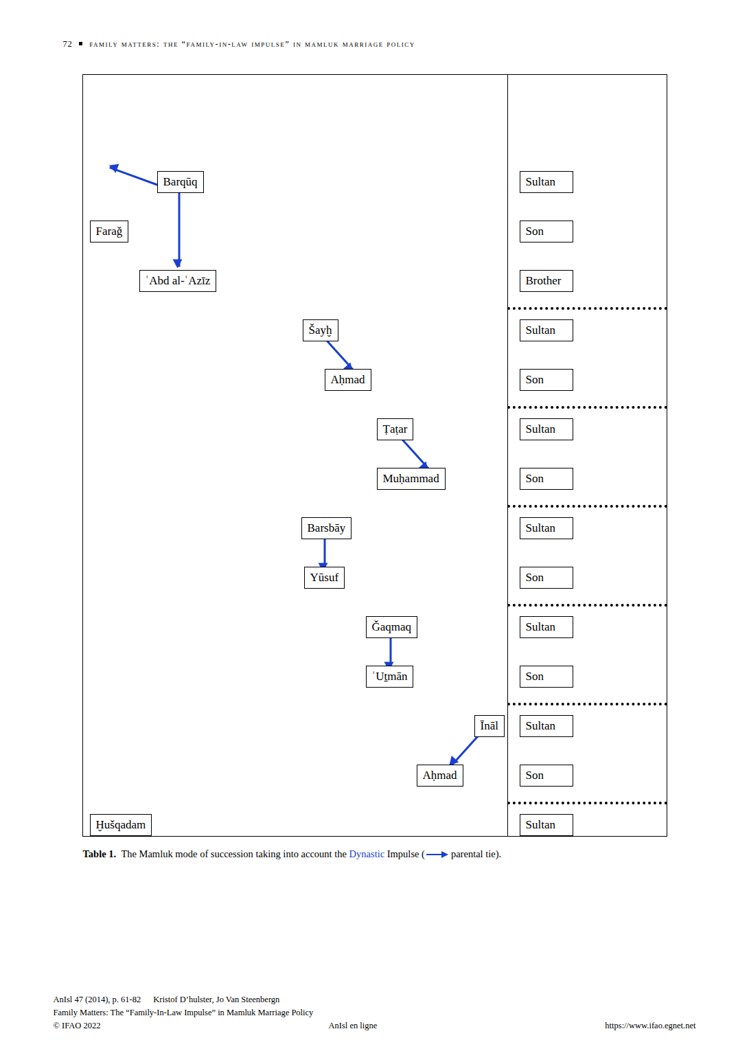72 family matters: the “family-in-law impulse” in mamluk marriage policy
Barqūq
Faraǧ
ʿAbd al-ʿAzīz
Sultan
Son
Brother
Šayḫ
Aḥmad
Sultan
Son
Ṭaṭar
Muḥammad
Sultan
Son
Barsbāy
Yūsuf
Sultan
Son
Ǧaqmaq
ʿUṯmān
Sultan
Son
Īnāl
Aḥmad
Sultan
Son
Ḫušqadam
Sultan
Table 1. The Mamluk mode of succession taking into account the Dynastic Impulse ( parental tie).
AnIsl 47 (2014), p. 61-82 Kristof D’hulster, Jo Van Steenbergn
Family Matters: The “Family-In-Law Impulse” in Mamluk Marriage Policy
© IFAO 2022 AnIsl en ligne https://www.ifao.egnet.net